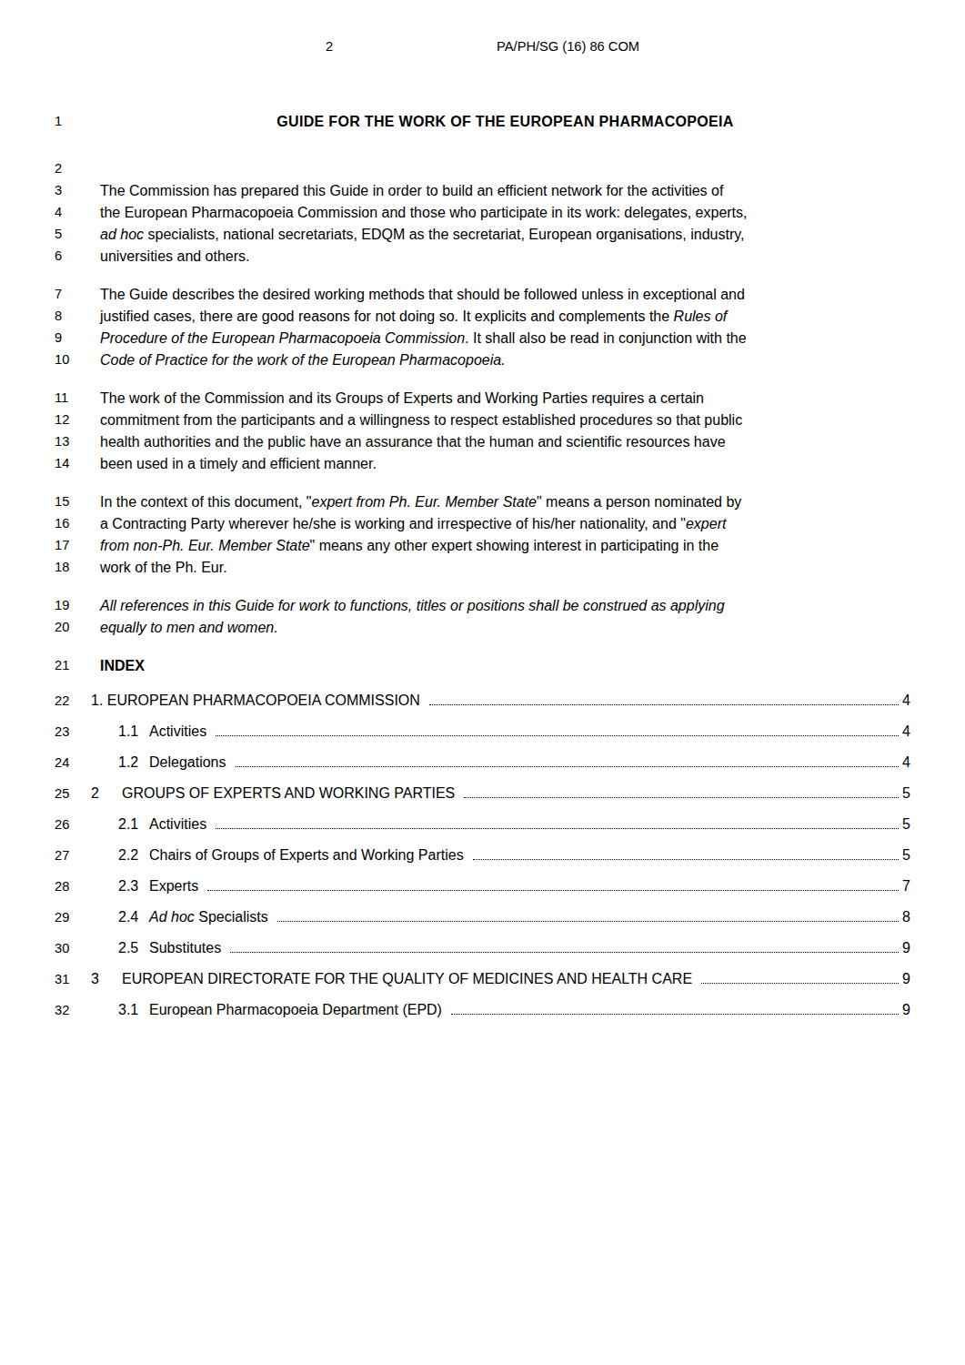2 PA/PH/SG (16) 86 COM
1
GUIDE FOR THE WORK OF THE EUROPEAN PHARMACOPOEIA
2
3
The Commission has prepared this Guide in order to build an efficient network for the activities of
4
the European Pharmacopoeia Commission and those who participate in its work: delegates, experts,
5
ad hoc specialists, national secretariats, EDQM as the secretariat, European organisations, industry,
6
universities and others.
7
The Guide describes the desired working methods that should be followed unless in exceptional and
8
justified cases, there are good reasons for not doing so. It explicits and complements the Rules of
9
Procedure of the European Pharmacopoeia Commission. It shall also be read in conjunction with the
10
Code of Practice for the work of the European Pharmacopoeia.
11
The work of the Commission and its Groups of Experts and Working Parties requires a certain
12
commitment from the participants and a willingness to respect established procedures so that public
13
health authorities and the public have an assurance that the human and scientific resources have
14
been used in a timely and efficient manner.
15
In the context of this document, "expert from Ph. Eur. Member State" means a person nominated by
16
a Contracting Party wherever he/she is working and irrespective of his/her nationality, and "expert
17
from non-Ph. Eur. Member State" means any other expert showing interest in participating in the
18
work of the Ph. Eur.
19
All references in this Guide for work to functions, titles or positions shall be construed as applying
20
equally to men and women.
21
INDEX
22
1. EUROPEAN PHARMACOPOEIA COMMISSION 4
23
1.1 Activities 4
24
1.2 Delegations 4
25
2 GROUPS OF EXPERTS AND WORKING PARTIES 5
26
2.1 Activities 5
27
2.2 Chairs of Groups of Experts and Working Parties 5
28
2.3 Experts 7
29
2.4 Ad hoc Specialists 8
30
2.5 Substitutes 9
31
3 EUROPEAN DIRECTORATE FOR THE QUALITY OF MEDICINES AND HEALTH CARE 9
32
3.1 European Pharmacopoeia Department (EPD) 9